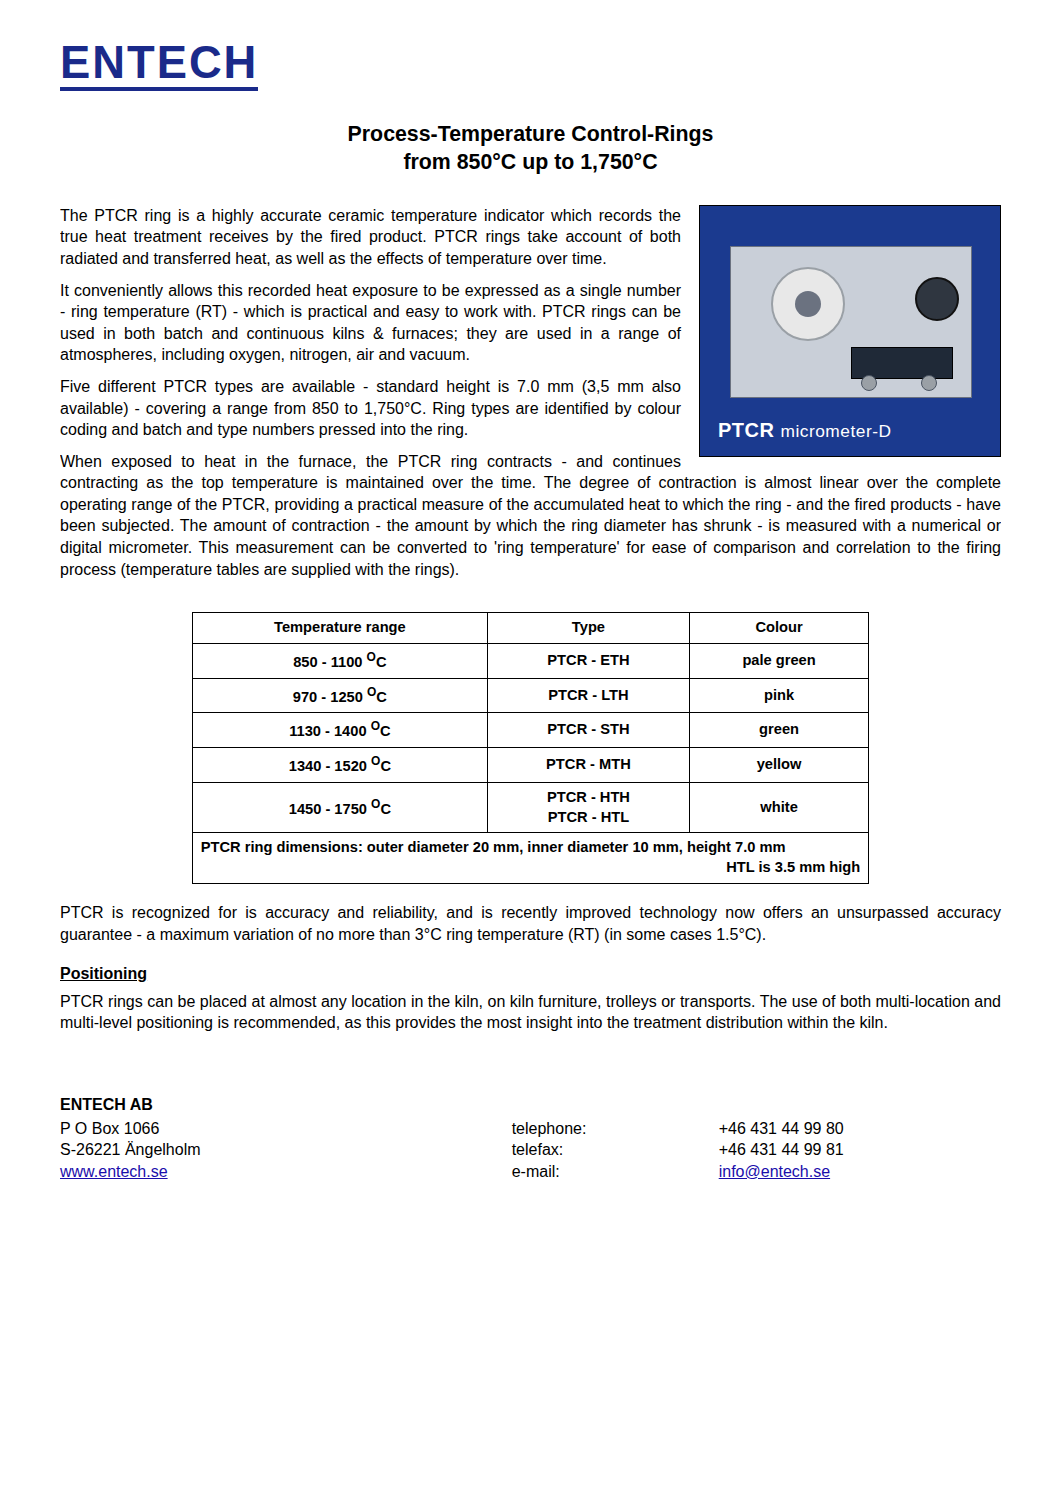ENTECH
Process-Temperature Control-Rings
from 850°C up to 1,750°C
PTCR micrometer-D
The PTCR ring is a highly accurate ceramic temperature indicator which records the true heat treatment receives by the fired product. PTCR rings take account of both radiated and transferred heat, as well as the effects of temperature over time.
It conveniently allows this recorded heat exposure to be expressed as a single number - ring temperature (RT) - which is practical and easy to work with. PTCR rings can be used in both batch and continuous kilns & furnaces; they are used in a range of atmospheres, including oxygen, nitrogen, air and vacuum.
Five different PTCR types are available - standard height is 7.0 mm (3,5 mm also available) - covering a range from 850 to 1,750°C. Ring types are identified by colour coding and batch and type numbers pressed into the ring.
When exposed to heat in the furnace, the PTCR ring contracts - and continues contracting as the top temperature is maintained over the time. The degree of contraction is almost linear over the complete operating range of the PTCR, providing a practical measure of the accumulated heat to which the ring - and the fired products - have been subjected. The amount of contraction - the amount by which the ring diameter has shrunk - is measured with a numerical or digital micrometer. This measurement can be converted to 'ring temperature' for ease of comparison and correlation to the firing process (temperature tables are supplied with the rings).
| Temperature range | Type | Colour |
| --- | --- | --- |
| 850 - 1100 O C | PTCR - ETH | pale green |
| 970 - 1250 O C | PTCR - LTH | pink |
| 1130 - 1400 O C | PTCR - STH | green |
| 1340 - 1520 O C | PTCR - MTH | yellow |
| 1450 - 1750 O C | PTCR - HTH PTCR - HTL | white |
| PTCR ring dimensions: outer diameter 20 mm, inner diameter 10 mm, height 7.0 mm HTL is 3.5 mm high |
PTCR is recognized for is accuracy and reliability, and is recently improved technology now offers an unsurpassed accuracy guarantee - a maximum variation of no more than 3°C ring temperature (RT) (in some cases 1.5°C).
Positioning
PTCR rings can be placed at almost any location in the kiln, on kiln furniture, trolleys or transports. The use of both multi-location and multi-level positioning is recommended, as this provides the most insight into the treatment distribution within the kiln.
ENTECH AB
| P O Box 1066 | telephone: | +46 431 44 99 80 |
| S-26221 Ängelholm | telefax: | +46 431 44 99 81 |
| www.entech.se | e-mail: | info@entech.se |